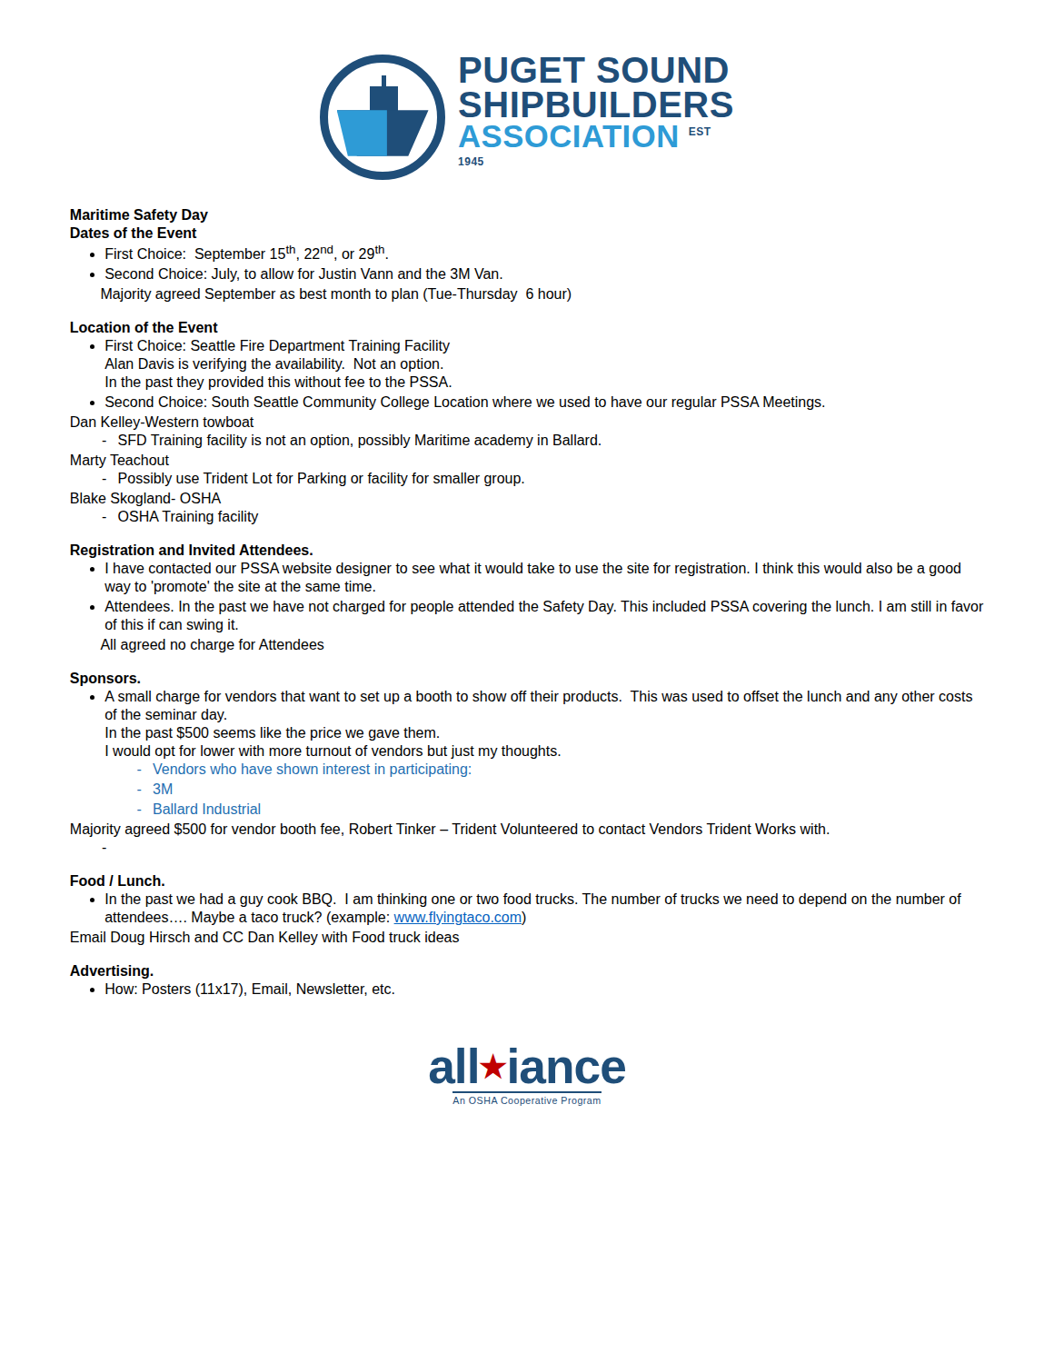PUGET SOUND
SHIPBUILDERS
ASSOCIATION EST
1945
Maritime Safety Day
Dates of the Event
First Choice: September 15th, 22nd, or 29th.
Second Choice: July, to allow for Justin Vann and the 3M Van.
Majority agreed September as best month to plan (Tue-Thursday 6 hour)
Location of the Event
First Choice: Seattle Fire Department Training Facility
Alan Davis is verifying the availability. Not an option.
In the past they provided this without fee to the PSSA.
Second Choice: South Seattle Community College Location where we used to have our regular PSSA Meetings.
Dan Kelley-Western towboat
SFD Training facility is not an option, possibly Maritime academy in Ballard.
Marty Teachout
Possibly use Trident Lot for Parking or facility for smaller group.
Blake Skogland- OSHA
OSHA Training facility
Registration and Invited Attendees.
I have contacted our PSSA website designer to see what it would take to use the site for registration. I think this would also be a good way to 'promote' the site at the same time.
Attendees. In the past we have not charged for people attended the Safety Day. This included PSSA covering the lunch. I am still in favor of this if can swing it.
All agreed no charge for Attendees
Sponsors.
A small charge for vendors that want to set up a booth to show off their products. This was used to offset the lunch and any other costs of the seminar day.
In the past $500 seems like the price we gave them.
I would opt for lower with more turnout of vendors but just my thoughts.
Vendors who have shown interest in participating:
3M
Ballard Industrial
Majority agreed $500 for vendor booth fee, Robert Tinker – Trident Volunteered to contact Vendors Trident Works with.
Food / Lunch.
In the past we had a guy cook BBQ. I am thinking one or two food trucks. The number of trucks we need to depend on the number of attendees…. Maybe a taco truck? (example: www.flyingtaco.com)
Email Doug Hirsch and CC Dan Kelley with Food truck ideas
Advertising.
How: Posters (11x17), Email, Newsletter, etc.
all★iance
An OSHA Cooperative Program